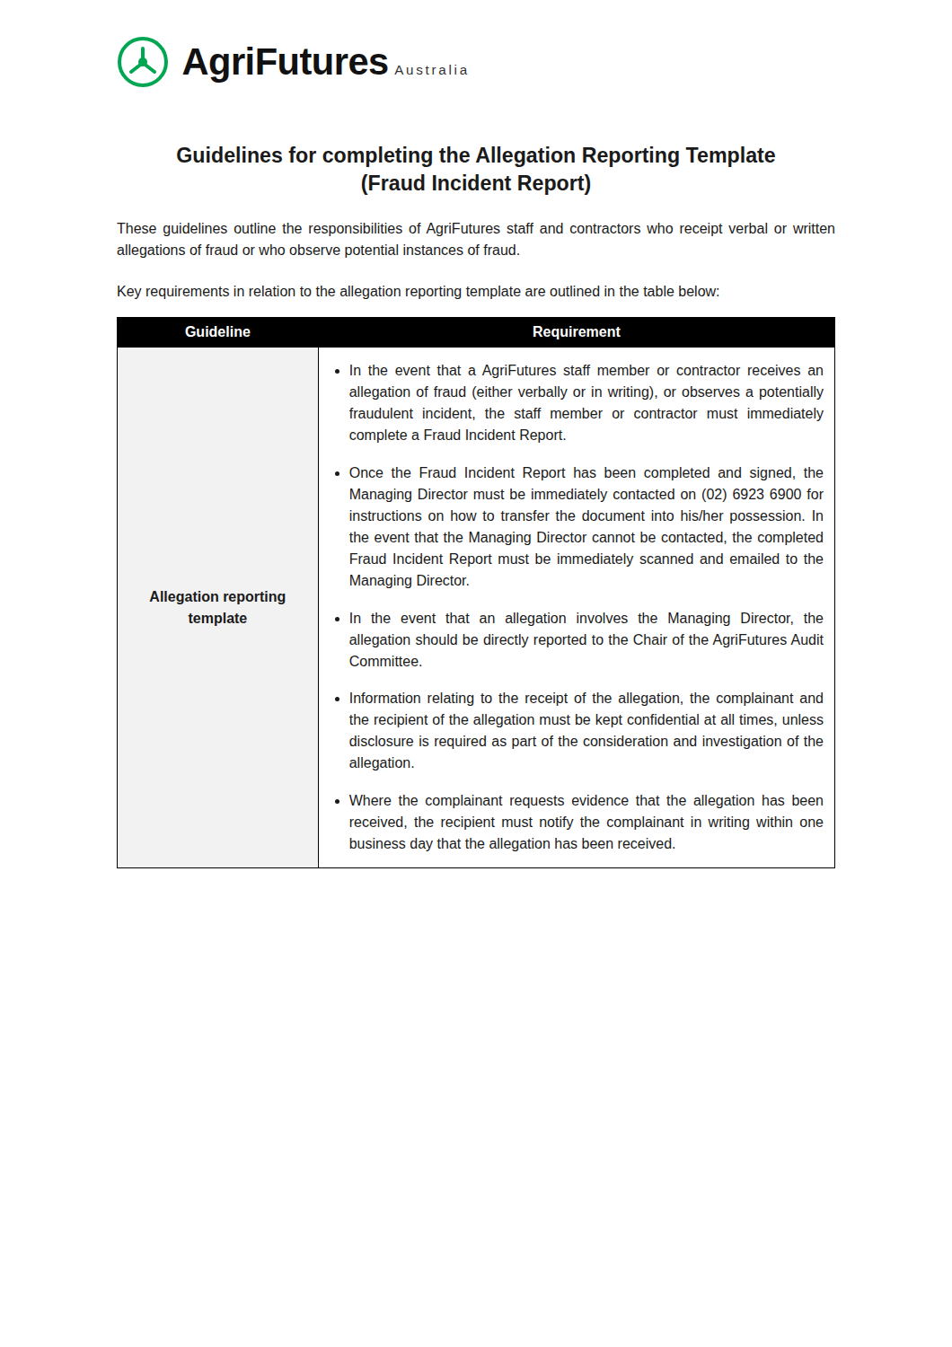AgriFutures Australia
Guidelines for completing the Allegation Reporting Template (Fraud Incident Report)
These guidelines outline the responsibilities of AgriFutures staff and contractors who receipt verbal or written allegations of fraud or who observe potential instances of fraud.
Key requirements in relation to the allegation reporting template are outlined in the table below:
| Guideline | Requirement |
| --- | --- |
| Allegation reporting template | In the event that a AgriFutures staff member or contractor receives an allegation of fraud (either verbally or in writing), or observes a potentially fraudulent incident, the staff member or contractor must immediately complete a Fraud Incident Report. Once the Fraud Incident Report has been completed and signed, the Managing Director must be immediately contacted on (02) 6923 6900 for instructions on how to transfer the document into his/her possession. In the event that the Managing Director cannot be contacted, the completed Fraud Incident Report must be immediately scanned and emailed to the Managing Director. In the event that an allegation involves the Managing Director, the allegation should be directly reported to the Chair of the AgriFutures Audit Committee. Information relating to the receipt of the allegation, the complainant and the recipient of the allegation must be kept confidential at all times, unless disclosure is required as part of the consideration and investigation of the allegation. Where the complainant requests evidence that the allegation has been received, the recipient must notify the complainant in writing within one business day that the allegation has been received. |